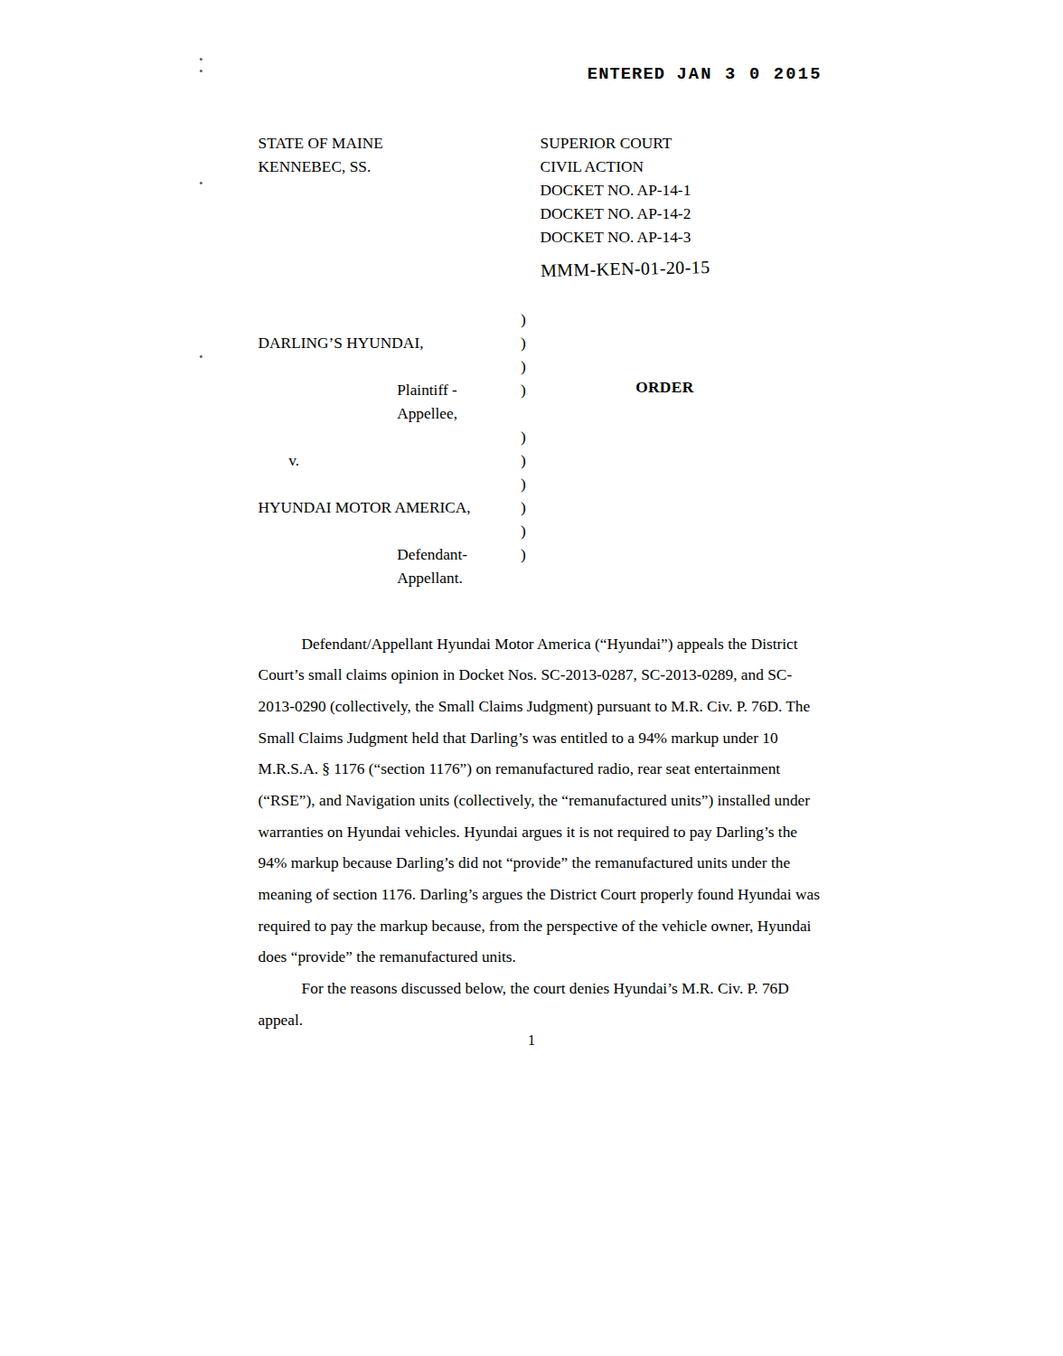•
•
•
•
ENTERED JAN 3 0 2015
| STATE OF MAINE KENNEBEC, SS. | | SUPERIOR COURT CIVIL ACTION DOCKET NO. AP-14-1 DOCKET NO. AP-14-2 DOCKET NO. AP-14-3 MMM-KEN-01-20-15 |
| | ) | |
| DARLING’S HYUNDAI, | ) | |
| | ) | |
| Plaintiff - Appellee, | ) | ORDER |
| | ) | |
| v. | ) | |
| | ) | |
| HYUNDAI MOTOR AMERICA, | ) | |
| | ) | |
| Defendant-Appellant. | ) | |
Defendant/Appellant Hyundai Motor America (“Hyundai”) appeals the District Court’s small claims opinion in Docket Nos. SC-2013-0287, SC-2013-0289, and SC-2013-0290 (collectively, the Small Claims Judgment) pursuant to M.R. Civ. P. 76D. The Small Claims Judgment held that Darling’s was entitled to a 94% markup under 10 M.R.S.A. § 1176 (“section 1176”) on remanufactured radio, rear seat entertainment (“RSE”), and Navigation units (collectively, the “remanufactured units”) installed under warranties on Hyundai vehicles. Hyundai argues it is not required to pay Darling’s the 94% markup because Darling’s did not “provide” the remanufactured units under the meaning of section 1176. Darling’s argues the District Court properly found Hyundai was required to pay the markup because, from the perspective of the vehicle owner, Hyundai does “provide” the remanufactured units.
For the reasons discussed below, the court denies Hyundai’s M.R. Civ. P. 76D appeal.
1